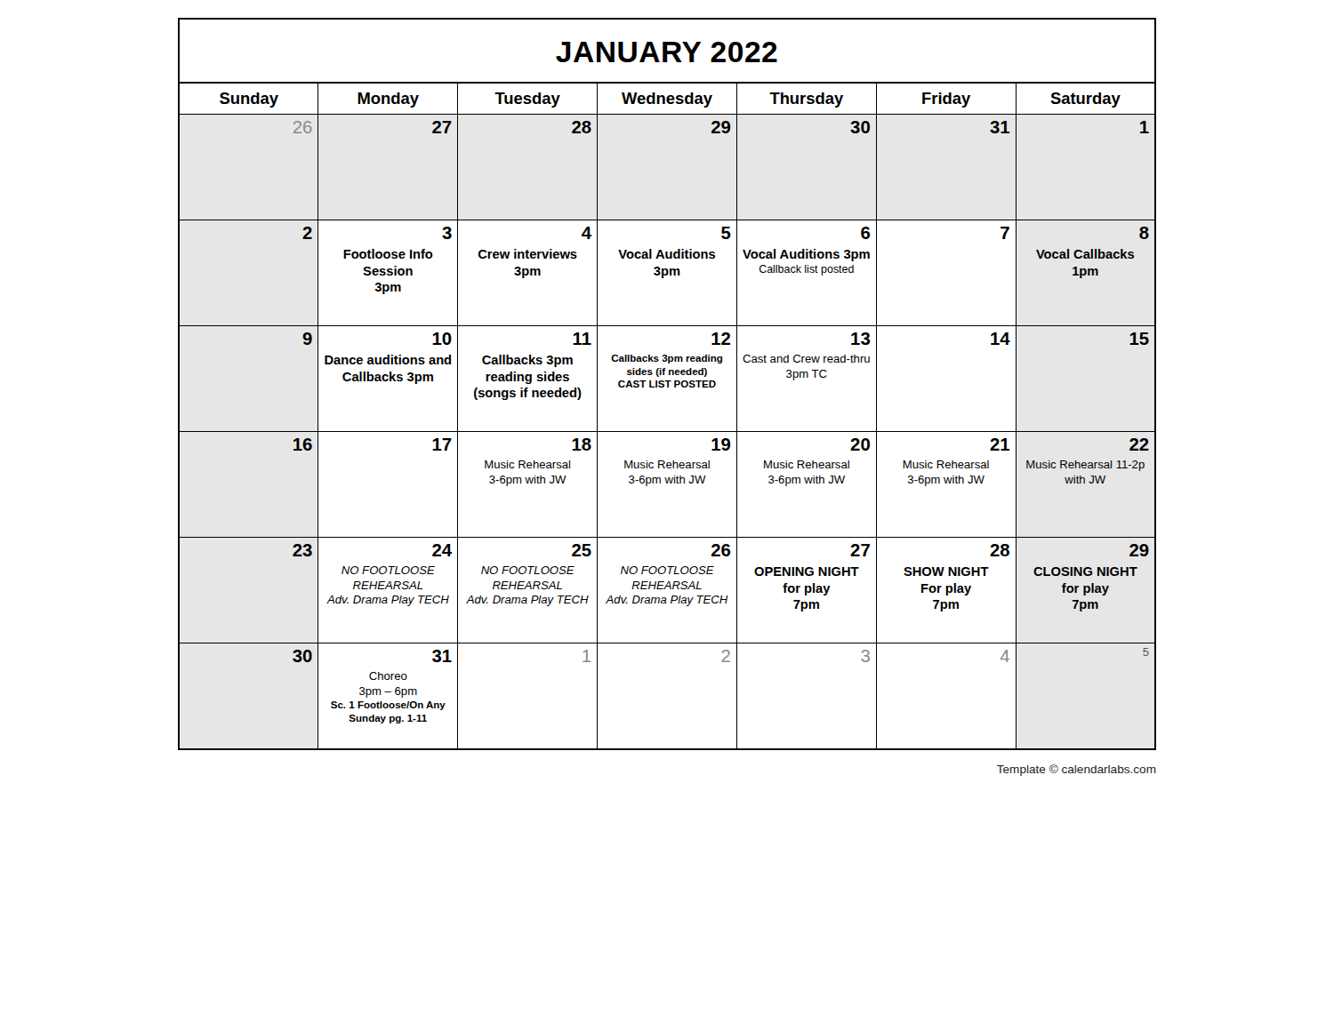JANUARY 2022
| Sunday | Monday | Tuesday | Wednesday | Thursday | Friday | Saturday |
| --- | --- | --- | --- | --- | --- | --- |
| 26 | 27 | 28 | 29 | 30 | 31 | 1 |
| 2 | 3 Footloose Info Session 3pm | 4 Crew interviews 3pm | 5 Vocal Auditions 3pm | 6 Vocal Auditions 3pm Callback list posted | 7 | 8 Vocal Callbacks 1pm |
| 9 | 10 Dance auditions and Callbacks 3pm | 11 Callbacks 3pm reading sides (songs if needed) | 12 Callbacks 3pm reading sides (if needed) CAST LIST POSTED | 13 Cast and Crew read-thru 3pm TC | 14 | 15 |
| 16 | 17 | 18 Music Rehearsal 3-6pm with JW | 19 Music Rehearsal 3-6pm with JW | 20 Music Rehearsal 3-6pm with JW | 21 Music Rehearsal 3-6pm with JW | 22 Music Rehearsal 11-2p with JW |
| 23 | 24 NO FOOTLOOSE REHEARSAL Adv. Drama Play TECH | 25 NO FOOTLOOSE REHEARSAL Adv. Drama Play TECH | 26 NO FOOTLOOSE REHEARSAL Adv. Drama Play TECH | 27 OPENING NIGHT for play 7pm | 28 SHOW NIGHT For play 7pm | 29 CLOSING NIGHT for play 7pm |
| 30 | 31 Choreo 3pm – 6pm Sc. 1 Footloose/On Any Sunday pg. 1-11 | 1 | 2 | 3 | 4 | 5 |
Template © calendarlabs.com